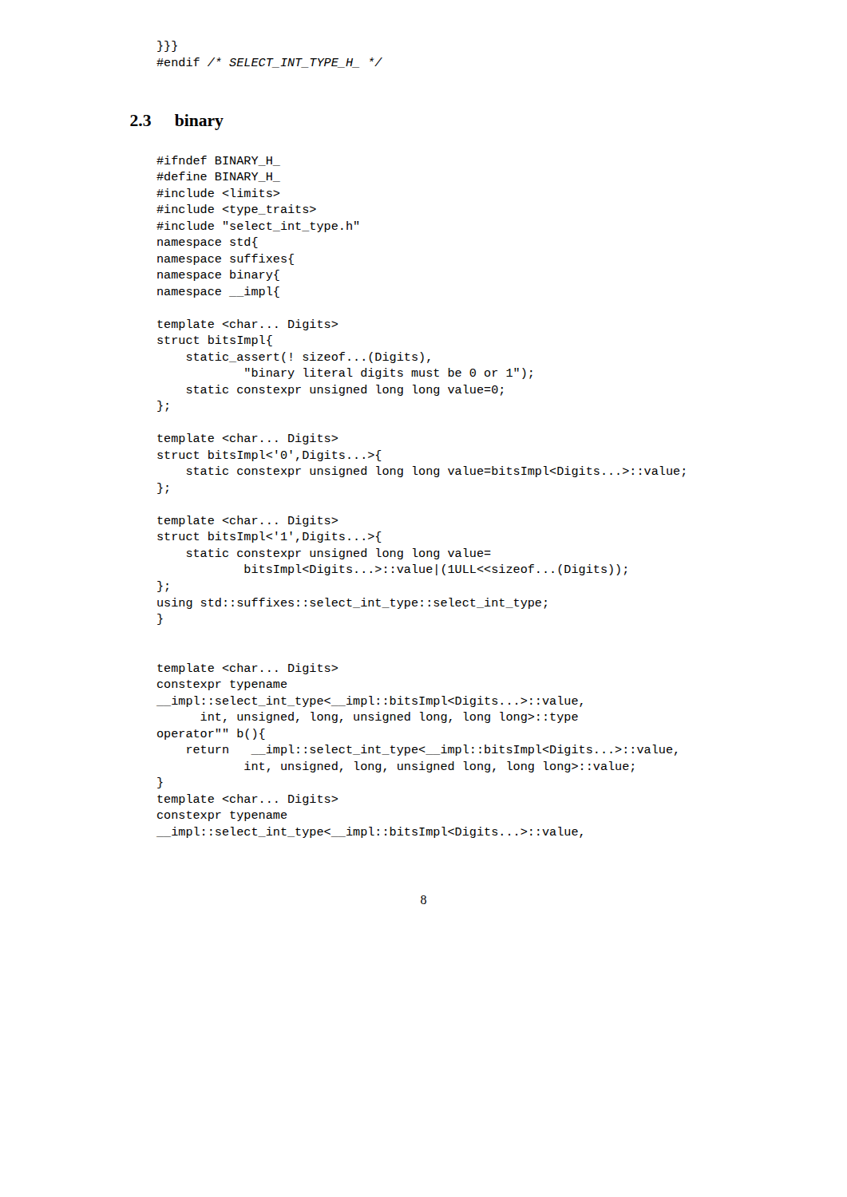}}}
#endif /* SELECT_INT_TYPE_H_ */
2.3binary
#ifndef BINARY_H_
#define BINARY_H_
#include <limits>
#include <type_traits>
#include "select_int_type.h"
namespace std{
namespace suffixes{
namespace binary{
namespace __impl{

template <char... Digits>
struct bitsImpl{
    static_assert(! sizeof...(Digits),
            "binary literal digits must be 0 or 1");
    static constexpr unsigned long long value=0;
};

template <char... Digits>
struct bitsImpl<'0',Digits...>{
    static constexpr unsigned long long value=bitsImpl<Digits...>::value;
};

template <char... Digits>
struct bitsImpl<'1',Digits...>{
    static constexpr unsigned long long value=
            bitsImpl<Digits...>::value|(1ULL<<sizeof...(Digits));
};
using std::suffixes::select_int_type::select_int_type;
}


template <char... Digits>
constexpr typename
__impl::select_int_type<__impl::bitsImpl<Digits...>::value,
      int, unsigned, long, unsigned long, long long>::type
operator"" b(){
    return   __impl::select_int_type<__impl::bitsImpl<Digits...>::value,
            int, unsigned, long, unsigned long, long long>::value;
}
template <char... Digits>
constexpr typename
__impl::select_int_type<__impl::bitsImpl<Digits...>::value,
8